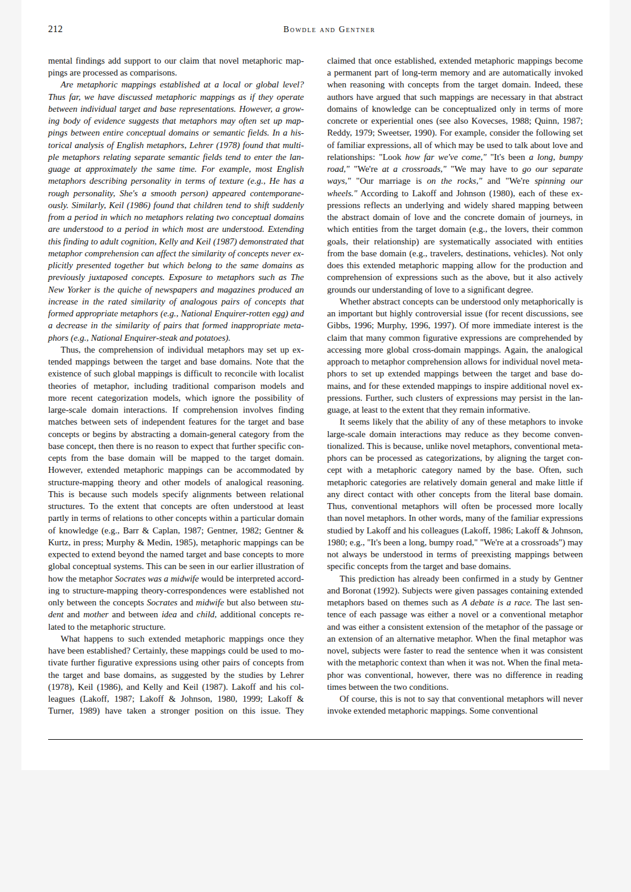212
Bowdle and Gentner
mental findings add support to our claim that novel metaphoric mappings are processed as comparisons.
Are metaphoric mappings established at a local or global level? Thus far, we have discussed metaphoric mappings as if they operate between individual target and base representations. However, a growing body of evidence suggests that metaphors may often set up mappings between entire conceptual domains or semantic fields. In a historical analysis of English metaphors, Lehrer (1978) found that multiple metaphors relating separate semantic fields tend to enter the language at approximately the same time. For example, most English metaphors describing personality in terms of texture (e.g., He has a rough personality, She's a smooth person) appeared contemporaneously. Similarly, Keil (1986) found that children tend to shift suddenly from a period in which no metaphors relating two conceptual domains are understood to a period in which most are understood. Extending this finding to adult cognition, Kelly and Keil (1987) demonstrated that metaphor comprehension can affect the similarity of concepts never explicitly presented together but which belong to the same domains as previously juxtaposed concepts. Exposure to metaphors such as The New Yorker is the quiche of newspapers and magazines produced an increase in the rated similarity of analogous pairs of concepts that formed appropriate metaphors (e.g., National Enquirer-rotten egg) and a decrease in the similarity of pairs that formed inappropriate metaphors (e.g., National Enquirer-steak and potatoes).
Thus, the comprehension of individual metaphors may set up extended mappings between the target and base domains. Note that the existence of such global mappings is difficult to reconcile with localist theories of metaphor, including traditional comparison models and more recent categorization models, which ignore the possibility of large-scale domain interactions. If comprehension involves finding matches between sets of independent features for the target and base concepts or begins by abstracting a domain-general category from the base concept, then there is no reason to expect that further specific concepts from the base domain will be mapped to the target domain. However, extended metaphoric mappings can be accommodated by structure-mapping theory and other models of analogical reasoning. This is because such models specify alignments between relational structures. To the extent that concepts are often understood at least partly in terms of relations to other concepts within a particular domain of knowledge (e.g., Barr & Caplan, 1987; Gentner, 1982; Gentner & Kurtz, in press; Murphy & Medin, 1985), metaphoric mappings can be expected to extend beyond the named target and base concepts to more global conceptual systems. This can be seen in our earlier illustration of how the metaphor Socrates was a midwife would be interpreted according to structure-mapping theory-correspondences were established not only between the concepts Socrates and midwife but also between student and mother and between idea and child, additional concepts related to the metaphoric structure.
What happens to such extended metaphoric mappings once they have been established? Certainly, these mappings could be used to motivate further figurative expressions using other pairs of concepts from the target and base domains, as suggested by the studies by Lehrer (1978), Keil (1986), and Kelly and Keil (1987). Lakoff and his colleagues (Lakoff, 1987; Lakoff & Johnson, 1980, 1999; Lakoff & Turner, 1989) have taken a stronger position on this issue. They claimed that once established, extended metaphoric mappings become a permanent part of long-term memory and are automatically invoked when reasoning with concepts from the target domain. Indeed, these authors have argued that such mappings are necessary in that abstract domains of knowledge can be conceptualized only in terms of more concrete or experiential ones (see also Kovecses, 1988; Quinn, 1987; Reddy, 1979; Sweetser, 1990). For example, consider the following set of familiar expressions, all of which may be used to talk about love and relationships: "Look how far we've come," "It's been a long, bumpy road," "We're at a crossroads," "We may have to go our separate ways," "Our marriage is on the rocks," and "We're spinning our wheels." According to Lakoff and Johnson (1980), each of these expressions reflects an underlying and widely shared mapping between the abstract domain of love and the concrete domain of journeys, in which entities from the target domain (e.g., the lovers, their common goals, their relationship) are systematically associated with entities from the base domain (e.g., travelers, destinations, vehicles). Not only does this extended metaphoric mapping allow for the production and comprehension of expressions such as the above, but it also actively grounds our understanding of love to a significant degree.
Whether abstract concepts can be understood only metaphorically is an important but highly controversial issue (for recent discussions, see Gibbs, 1996; Murphy, 1996, 1997). Of more immediate interest is the claim that many common figurative expressions are comprehended by accessing more global cross-domain mappings. Again, the analogical approach to metaphor comprehension allows for individual novel metaphors to set up extended mappings between the target and base domains, and for these extended mappings to inspire additional novel expressions. Further, such clusters of expressions may persist in the language, at least to the extent that they remain informative.
It seems likely that the ability of any of these metaphors to invoke large-scale domain interactions may reduce as they become conventionalized. This is because, unlike novel metaphors, conventional metaphors can be processed as categorizations, by aligning the target concept with a metaphoric category named by the base. Often, such metaphoric categories are relatively domain general and make little if any direct contact with other concepts from the literal base domain. Thus, conventional metaphors will often be processed more locally than novel metaphors. In other words, many of the familiar expressions studied by Lakoff and his colleagues (Lakoff, 1986; Lakoff & Johnson, 1980; e.g., "It's been a long, bumpy road," "We're at a crossroads") may not always be understood in terms of preexisting mappings between specific concepts from the target and base domains.
This prediction has already been confirmed in a study by Gentner and Boronat (1992). Subjects were given passages containing extended metaphors based on themes such as A debate is a race. The last sentence of each passage was either a novel or a conventional metaphor and was either a consistent extension of the metaphor of the passage or an extension of an alternative metaphor. When the final metaphor was novel, subjects were faster to read the sentence when it was consistent with the metaphoric context than when it was not. When the final metaphor was conventional, however, there was no difference in reading times between the two conditions.
Of course, this is not to say that conventional metaphors will never invoke extended metaphoric mappings. Some conventional